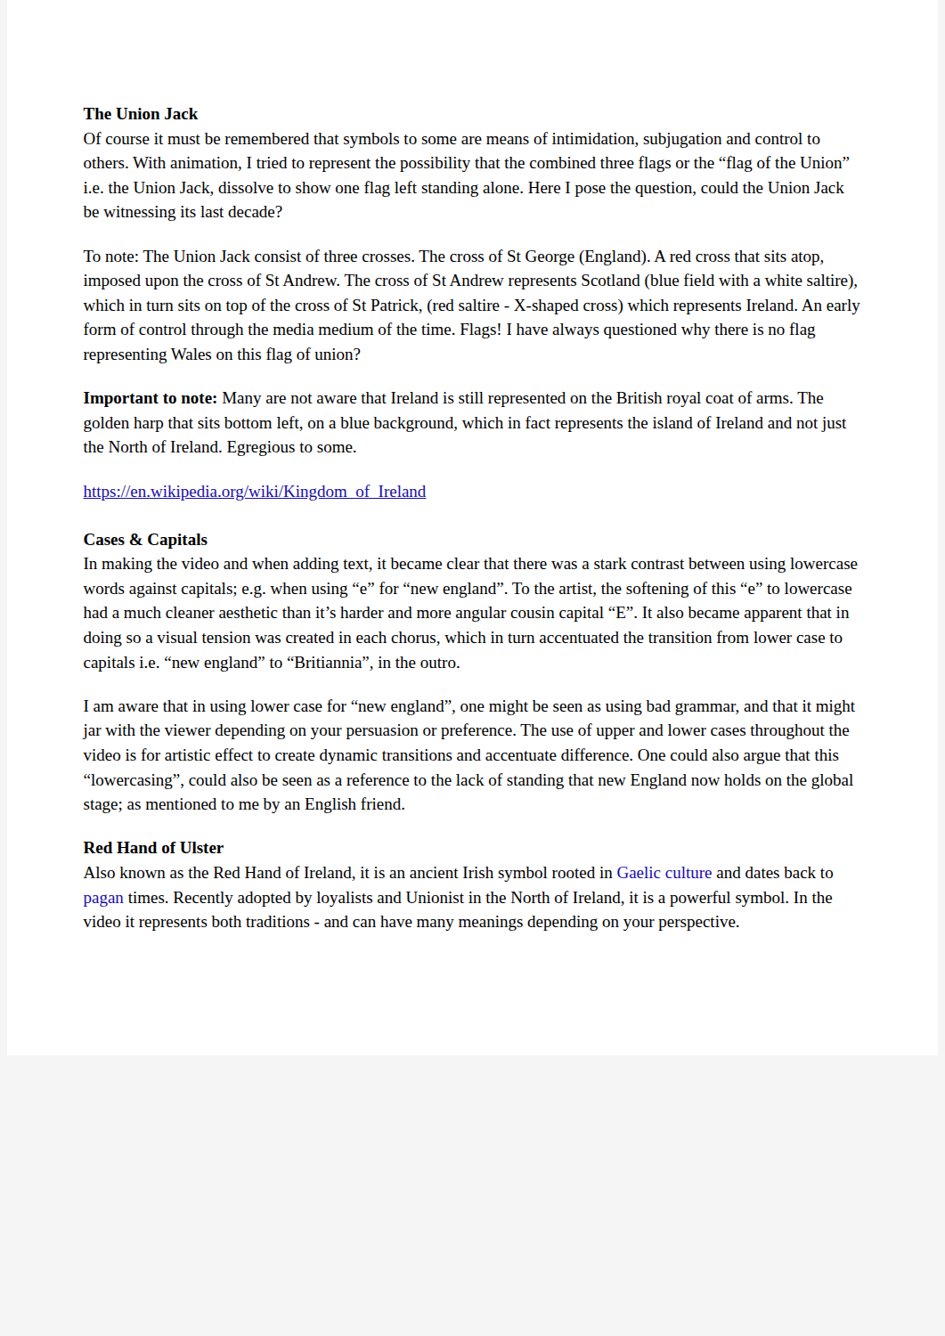The Union Jack
Of course it must be remembered that symbols to some are means of intimidation, subjugation and control to others. With animation, I tried to represent the possibility that the combined three flags or the “flag of the Union” i.e. the Union Jack, dissolve to show one flag left standing alone. Here I pose the question, could the Union Jack be witnessing its last decade?
To note: The Union Jack consist of three crosses. The cross of St George (England). A red cross that sits atop, imposed upon the cross of St Andrew. The cross of St Andrew represents Scotland (blue field with a white saltire), which in turn sits on top of the cross of St Patrick, (red saltire - X-shaped cross) which represents Ireland. An early form of control through the media medium of the time. Flags! I have always questioned why there is no flag representing Wales on this flag of union?
Important to note: Many are not aware that Ireland is still represented on the British royal coat of arms. The golden harp that sits bottom left, on a blue background, which in fact represents the island of Ireland and not just the North of Ireland. Egregious to some.
https://en.wikipedia.org/wiki/Kingdom_of_Ireland
Cases & Capitals
In making the video and when adding text, it became clear that there was a stark contrast between using lowercase words against capitals; e.g. when using “e” for “new england”. To the artist, the softening of this “e” to lowercase had a much cleaner aesthetic than it’s harder and more angular cousin capital “E”. It also became apparent that in doing so a visual tension was created in each chorus, which in turn accentuated the transition from lower case to capitals i.e. “new england” to “Britiannia”, in the outro.
I am aware that in using lower case for “new england”, one might be seen as using bad grammar, and that it might jar with the viewer depending on your persuasion or preference. The use of upper and lower cases throughout the video is for artistic effect to create dynamic transitions and accentuate difference. One could also argue that this “lowercasing”, could also be seen as a reference to the lack of standing that new England now holds on the global stage; as mentioned to me by an English friend.
Red Hand of Ulster
Also known as the Red Hand of Ireland, it is an ancient Irish symbol rooted in Gaelic culture and dates back to pagan times. Recently adopted by loyalists and Unionist in the North of Ireland, it is a powerful symbol. In the video it represents both traditions - and can have many meanings depending on your perspective.